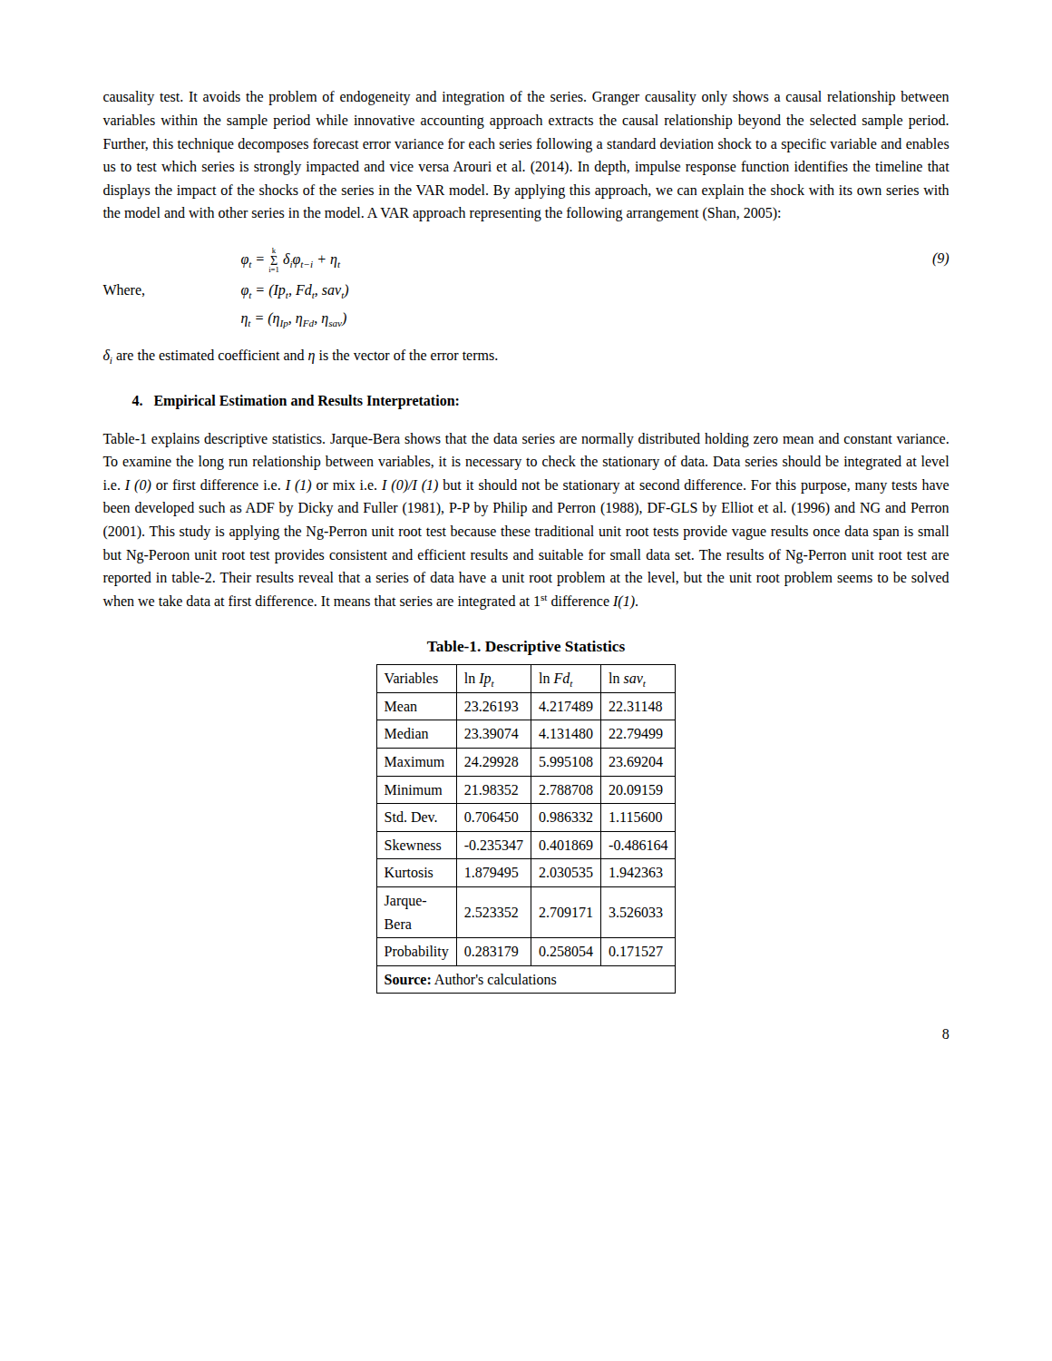causality test. It avoids the problem of endogeneity and integration of the series. Granger causality only shows a causal relationship between variables within the sample period while innovative accounting approach extracts the causal relationship beyond the selected sample period. Further, this technique decomposes forecast error variance for each series following a standard deviation shock to a specific variable and enables us to test which series is strongly impacted and vice versa Arouri et al. (2014). In depth, impulse response function identifies the timeline that displays the impact of the shocks of the series in the VAR model. By applying this approach, we can explain the shock with its own series with the model and with other series in the model. A VAR approach representing the following arrangement (Shan, 2005):
φt = k
Σ
i=1 δiφt−i + ηt (9)
Where,
φt = (Ipt, Fdt, savt)
ηt = (ηIp, ηFd, ηsav)
δi are the estimated coefficient and η is the vector of the error terms.
4. Empirical Estimation and Results Interpretation:
Table-1 explains descriptive statistics. Jarque-Bera shows that the data series are normally distributed holding zero mean and constant variance. To examine the long run relationship between variables, it is necessary to check the stationary of data. Data series should be integrated at level i.e. I (0) or first difference i.e. I (1) or mix i.e. I (0)/I (1) but it should not be stationary at second difference. For this purpose, many tests have been developed such as ADF by Dicky and Fuller (1981), P-P by Philip and Perron (1988), DF-GLS by Elliot et al. (1996) and NG and Perron (2001). This study is applying the Ng-Perron unit root test because these traditional unit root tests provide vague results once data span is small but Ng-Peroon unit root test provides consistent and efficient results and suitable for small data set. The results of Ng-Perron unit root test are reported in table-2. Their results reveal that a series of data have a unit root problem at the level, but the unit root problem seems to be solved when we take data at first difference. It means that series are integrated at 1st difference I(1).
Table-1. Descriptive Statistics
| Variables | ln Ip t | ln Fd t | ln sav t |
| Mean | 23.26193 | 4.217489 | 22.31148 |
| Median | 23.39074 | 4.131480 | 22.79499 |
| Maximum | 24.29928 | 5.995108 | 23.69204 |
| Minimum | 21.98352 | 2.788708 | 20.09159 |
| Std. Dev. | 0.706450 | 0.986332 | 1.115600 |
| Skewness | -0.235347 | 0.401869 | -0.486164 |
| Kurtosis | 1.879495 | 2.030535 | 1.942363 |
| Jarque- Bera | 2.523352 | 2.709171 | 3.526033 |
| Probability | 0.283179 | 0.258054 | 0.171527 |
| Source: Author's calculations |
8